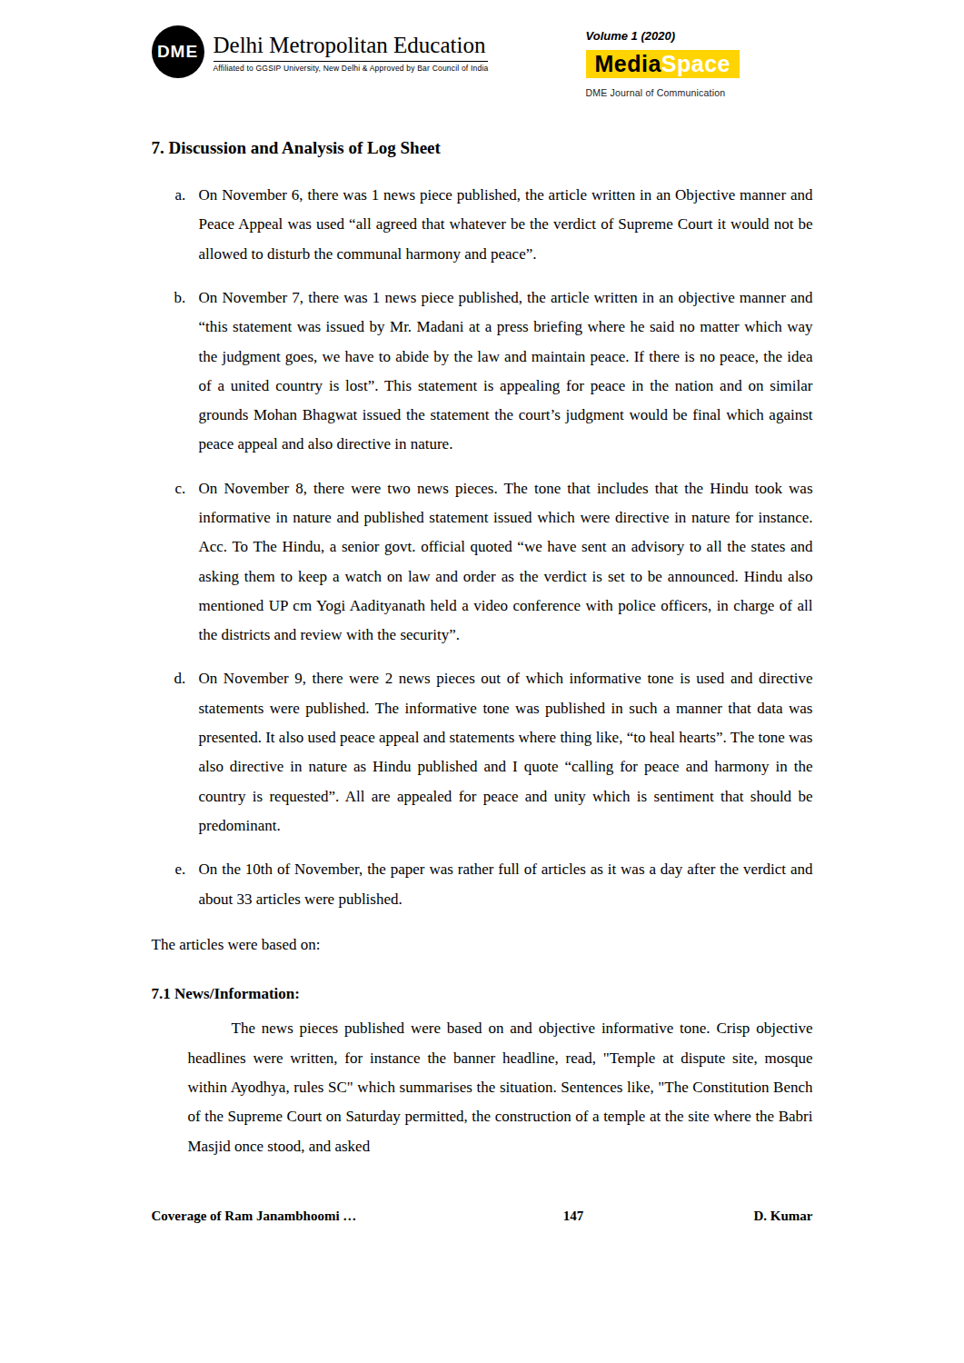DME
Delhi Metropolitan Education
Affiliated to GGSIP University, New Delhi & Approved by Bar Council of India
Volume 1 (2020)
Media Space
DME Journal of Communication
7. Discussion and Analysis of Log Sheet
On November 6, there was 1 news piece published, the article written in an Objective manner and Peace Appeal was used “all agreed that whatever be the verdict of Supreme Court it would not be allowed to disturb the communal harmony and peace”.
On November 7, there was 1 news piece published, the article written in an objective manner and “this statement was issued by Mr. Madani at a press briefing where he said no matter which way the judgment goes, we have to abide by the law and maintain peace. If there is no peace, the idea of a united country is lost”. This statement is appealing for peace in the nation and on similar grounds Mohan Bhagwat issued the statement the court’s judgment would be final which against peace appeal and also directive in nature.
On November 8, there were two news pieces. The tone that includes that the Hindu took was informative in nature and published statement issued which were directive in nature for instance. Acc. To The Hindu, a senior govt. official quoted “we have sent an advisory to all the states and asking them to keep a watch on law and order as the verdict is set to be announced. Hindu also mentioned UP cm Yogi Aadityanath held a video conference with police officers, in charge of all the districts and review with the security”.
On November 9, there were 2 news pieces out of which informative tone is used and directive statements were published. The informative tone was published in such a manner that data was presented. It also used peace appeal and statements where thing like, “to heal hearts”. The tone was also directive in nature as Hindu published and I quote “calling for peace and harmony in the country is requested”. All are appealed for peace and unity which is sentiment that should be predominant.
On the 10th of November, the paper was rather full of articles as it was a day after the verdict and about 33 articles were published.
The articles were based on:
7.1 News/Information:
The news pieces published were based on and objective informative tone. Crisp objective headlines were written, for instance the banner headline, read, "Temple at dispute site, mosque within Ayodhya, rules SC" which summarises the situation. Sentences like, "The Constitution Bench of the Supreme Court on Saturday permitted, the construction of a temple at the site where the Babri Masjid once stood, and asked
Coverage of Ram Janambhoomi …
147
D. Kumar